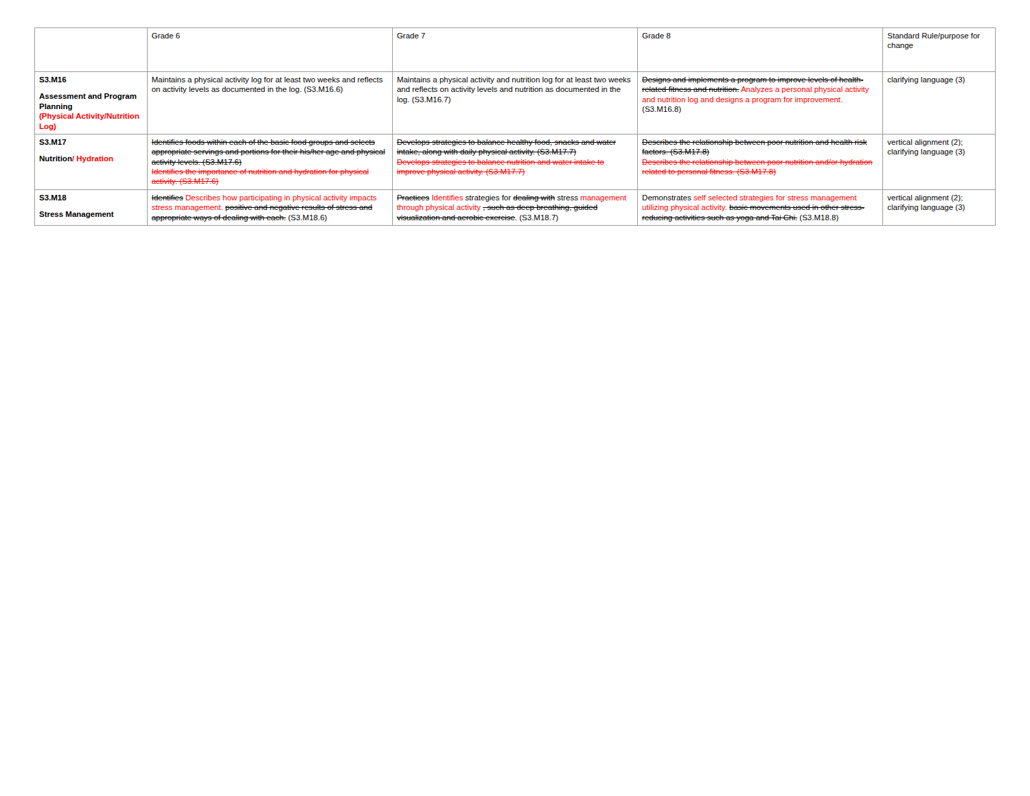| | Grade 6 | Grade 7 | Grade 8 | Standard Rule/purpose for change |
| --- | --- | --- | --- | --- |
| S3.M16 Assessment and Program Planning (Physical Activity/Nutrition Log) | Maintains a physical activity log for at least two weeks and reflects on activity levels as documented in the log. (S3.M16.6) | Maintains a physical activity and nutrition log for at least two weeks and reflects on activity levels and nutrition as documented in the log. (S3.M16.7) | Designs and implements a program to improve levels of health-related fitness and nutrition. Analyzes a personal physical activity and nutrition log and designs a program for improvement. (S3.M16.8) | clarifying language (3) |
| S3.M17 Nutrition / Hydration | Identifies foods within each of the basic food groups and selects appropriate servings and portions for their his/her age and physical activity levels. (S3.M17.6) Identifies the importance of nutrition and hydration for physical activity. (S3.M17.6) | Develops strategies to balance healthy food, snacks and water intake, along with daily physical activity. (S3.M17.7) Develops strategies to balance nutrition and water intake to improve physical activity. (S3.M17.7) | Describes the relationship between poor nutrition and health risk factors. (S3.M17.8) Describes the relationship between poor nutrition and/or hydration related to personal fitness. (S3.M17.8) | vertical alignment (2); clarifying language (3) |
| S3.M18 Stress Management | Identifies Describes how participating in physical activity impacts stress management. positive and negative results of stress and appropriate ways of dealing with each. (S3.M18.6) | Practices Identifies strategies for dealing with stress management through physical activity , such as deep breathing, guided visualization and aerobic exercise . (S3.M18.7) | Demonstrates self selected strategies for stress management utilizing physical activity. basic movements used in other stress-reducing activities such as yoga and Tai Chi. (S3.M18.8) | vertical alignment (2); clarifying language (3) |